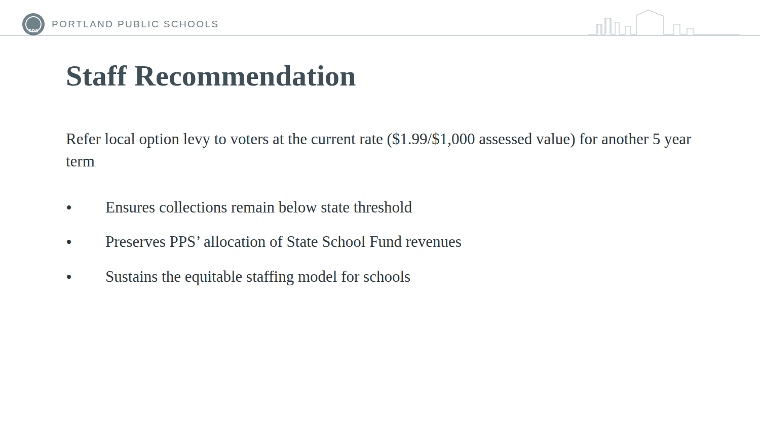PPS
Portland Public Schools
Staff Recommendation
Refer local option levy to voters at the current rate ($1.99/$1,000 assessed value) for another 5 year term
Ensures collections remain below state threshold
Preserves PPS’ allocation of State School Fund revenues
Sustains the equitable staffing model for schools